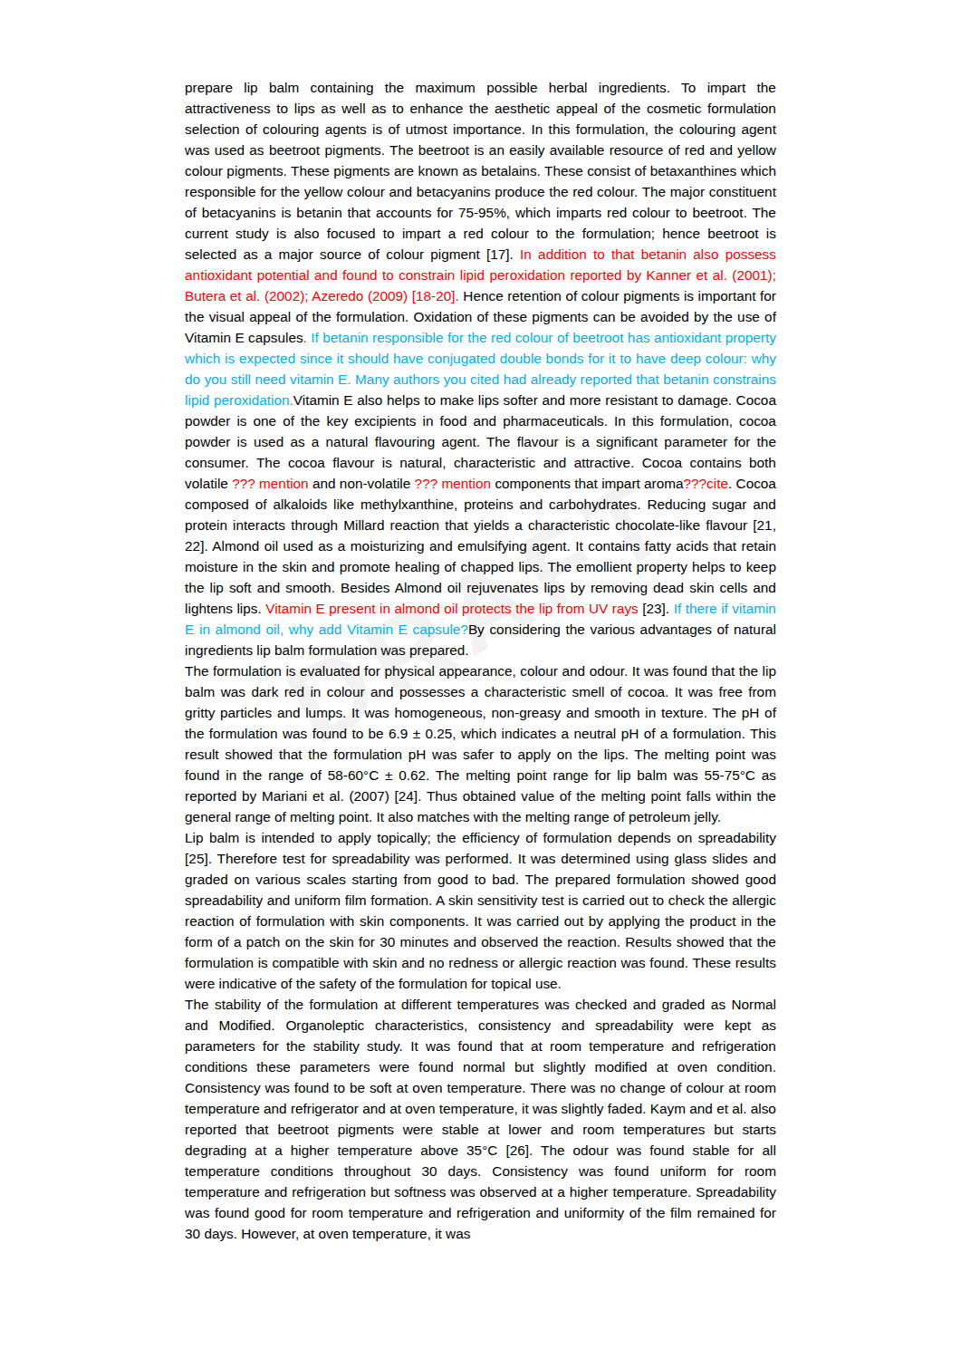DRAFT
prepare lip balm containing the maximum possible herbal ingredients. To impart the attractiveness to lips as well as to enhance the aesthetic appeal of the cosmetic formulation selection of colouring agents is of utmost importance. In this formulation, the colouring agent was used as beetroot pigments. The beetroot is an easily available resource of red and yellow colour pigments. These pigments are known as betalains. These consist of betaxanthines which responsible for the yellow colour and betacyanins produce the red colour. The major constituent of betacyanins is betanin that accounts for 75-95%, which imparts red colour to beetroot. The current study is also focused to impart a red colour to the formulation; hence beetroot is selected as a major source of colour pigment [17]. In addition to that betanin also possess antioxidant potential and found to constrain lipid peroxidation reported by Kanner et al. (2001); Butera et al. (2002); Azeredo (2009) [18-20]. Hence retention of colour pigments is important for the visual appeal of the formulation. Oxidation of these pigments can be avoided by the use of Vitamin E capsules. If betanin responsible for the red colour of beetroot has antioxidant property which is expected since it should have conjugated double bonds for it to have deep colour: why do you still need vitamin E. Many authors you cited had already reported that betanin constrains lipid peroxidation. Vitamin E also helps to make lips softer and more resistant to damage. Cocoa powder is one of the key excipients in food and pharmaceuticals. In this formulation, cocoa powder is used as a natural flavouring agent. The flavour is a significant parameter for the consumer. The cocoa flavour is natural, characteristic and attractive. Cocoa contains both volatile ??? mention and non-volatile ??? mention components that impart aroma???cite. Cocoa composed of alkaloids like methylxanthine, proteins and carbohydrates. Reducing sugar and protein interacts through Millard reaction that yields a characteristic chocolate-like flavour [21, 22]. Almond oil used as a moisturizing and emulsifying agent. It contains fatty acids that retain moisture in the skin and promote healing of chapped lips. The emollient property helps to keep the lip soft and smooth. Besides Almond oil rejuvenates lips by removing dead skin cells and lightens lips. Vitamin E present in almond oil protects the lip from UV rays [23]. If there if vitamin E in almond oil, why add Vitamin E capsule?By considering the various advantages of natural ingredients lip balm formulation was prepared.
The formulation is evaluated for physical appearance, colour and odour. It was found that the lip balm was dark red in colour and possesses a characteristic smell of cocoa. It was free from gritty particles and lumps. It was homogeneous, non-greasy and smooth in texture. The pH of the formulation was found to be 6.9 ± 0.25, which indicates a neutral pH of a formulation. This result showed that the formulation pH was safer to apply on the lips. The melting point was found in the range of 58-60°C ± 0.62. The melting point range for lip balm was 55-75°C as reported by Mariani et al. (2007) [24]. Thus obtained value of the melting point falls within the general range of melting point. It also matches with the melting range of petroleum jelly.
Lip balm is intended to apply topically; the efficiency of formulation depends on spreadability [25]. Therefore test for spreadability was performed. It was determined using glass slides and graded on various scales starting from good to bad. The prepared formulation showed good spreadability and uniform film formation. A skin sensitivity test is carried out to check the allergic reaction of formulation with skin components. It was carried out by applying the product in the form of a patch on the skin for 30 minutes and observed the reaction. Results showed that the formulation is compatible with skin and no redness or allergic reaction was found. These results were indicative of the safety of the formulation for topical use.
The stability of the formulation at different temperatures was checked and graded as Normal and Modified. Organoleptic characteristics, consistency and spreadability were kept as parameters for the stability study. It was found that at room temperature and refrigeration conditions these parameters were found normal but slightly modified at oven condition. Consistency was found to be soft at oven temperature. There was no change of colour at room temperature and refrigerator and at oven temperature, it was slightly faded. Kaym and et al. also reported that beetroot pigments were stable at lower and room temperatures but starts degrading at a higher temperature above 35°C [26]. The odour was found stable for all temperature conditions throughout 30 days. Consistency was found uniform for room temperature and refrigeration but softness was observed at a higher temperature. Spreadability was found good for room temperature and refrigeration and uniformity of the film remained for 30 days. However, at oven temperature, it was